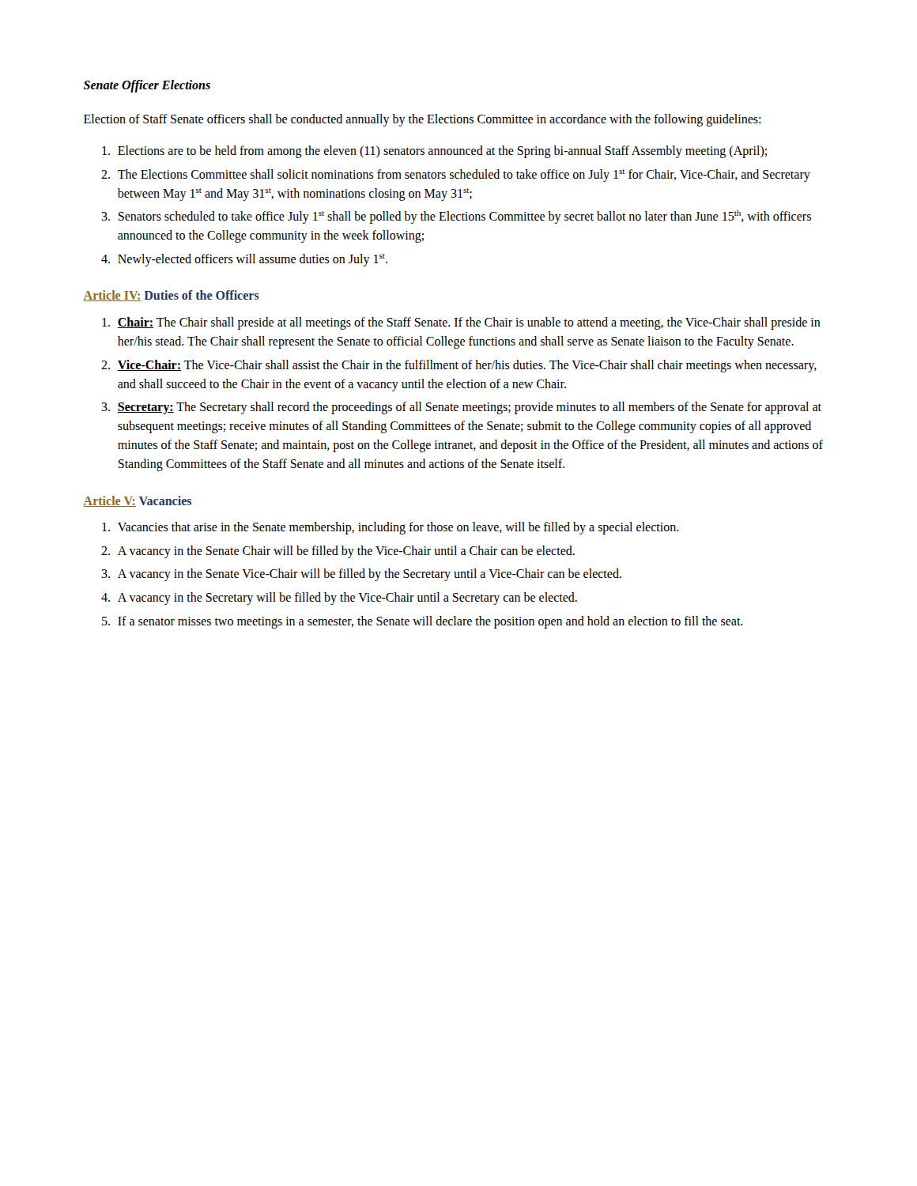Senate Officer Elections
Election of Staff Senate officers shall be conducted annually by the Elections Committee in accordance with the following guidelines:
Elections are to be held from among the eleven (11) senators announced at the Spring bi-annual Staff Assembly meeting (April);
The Elections Committee shall solicit nominations from senators scheduled to take office on July 1st for Chair, Vice-Chair, and Secretary between May 1st and May 31st, with nominations closing on May 31st;
Senators scheduled to take office July 1st shall be polled by the Elections Committee by secret ballot no later than June 15th, with officers announced to the College community in the week following;
Newly-elected officers will assume duties on July 1st.
Article IV: Duties of the Officers
Chair: The Chair shall preside at all meetings of the Staff Senate. If the Chair is unable to attend a meeting, the Vice-Chair shall preside in her/his stead. The Chair shall represent the Senate to official College functions and shall serve as Senate liaison to the Faculty Senate.
Vice-Chair: The Vice-Chair shall assist the Chair in the fulfillment of her/his duties. The Vice-Chair shall chair meetings when necessary, and shall succeed to the Chair in the event of a vacancy until the election of a new Chair.
Secretary: The Secretary shall record the proceedings of all Senate meetings; provide minutes to all members of the Senate for approval at subsequent meetings; receive minutes of all Standing Committees of the Senate; submit to the College community copies of all approved minutes of the Staff Senate; and maintain, post on the College intranet, and deposit in the Office of the President, all minutes and actions of Standing Committees of the Staff Senate and all minutes and actions of the Senate itself.
Article V: Vacancies
Vacancies that arise in the Senate membership, including for those on leave, will be filled by a special election.
A vacancy in the Senate Chair will be filled by the Vice-Chair until a Chair can be elected.
A vacancy in the Senate Vice-Chair will be filled by the Secretary until a Vice-Chair can be elected.
A vacancy in the Secretary will be filled by the Vice-Chair until a Secretary can be elected.
If a senator misses two meetings in a semester, the Senate will declare the position open and hold an election to fill the seat.